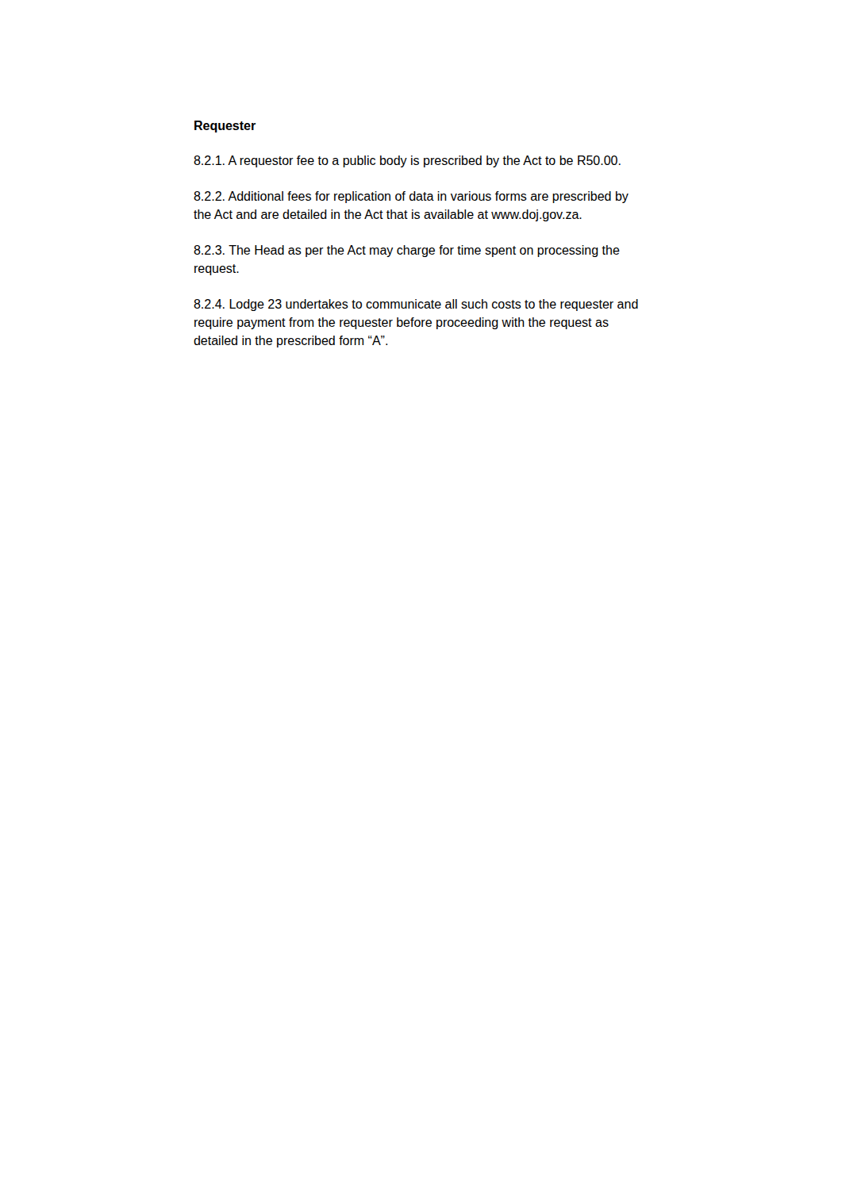Requester
8.2.1. A requestor fee to a public body is prescribed by the Act to be R50.00.
8.2.2. Additional fees for replication of data in various forms are prescribed by the Act and are detailed in the Act that is available at www.doj.gov.za.
8.2.3. The Head as per the Act may charge for time spent on processing the request.
8.2.4. Lodge 23 undertakes to communicate all such costs to the requester and require payment from the requester before proceeding with the request as detailed in the prescribed form “A”.